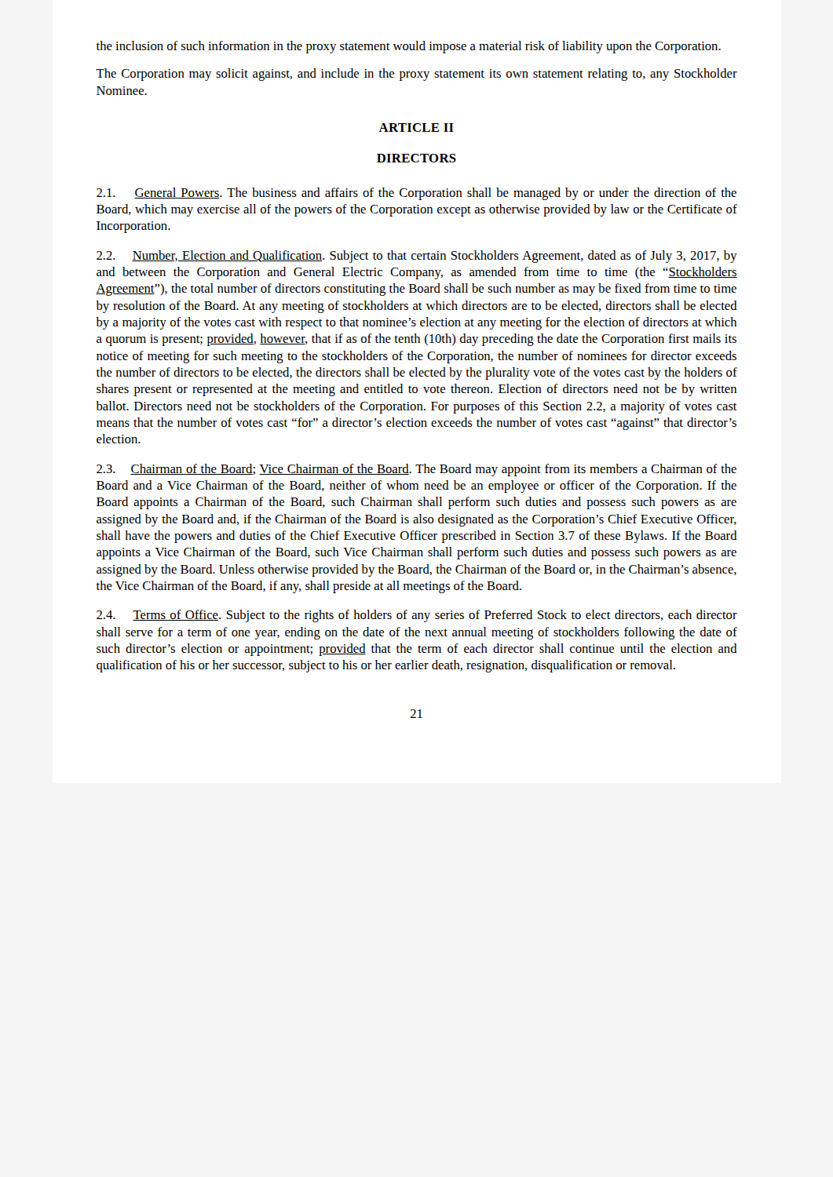the inclusion of such information in the proxy statement would impose a material risk of liability upon the Corporation.
The Corporation may solicit against, and include in the proxy statement its own statement relating to, any Stockholder Nominee.
ARTICLE II
DIRECTORS
2.1. General Powers. The business and affairs of the Corporation shall be managed by or under the direction of the Board, which may exercise all of the powers of the Corporation except as otherwise provided by law or the Certificate of Incorporation.
2.2. Number, Election and Qualification. Subject to that certain Stockholders Agreement, dated as of July 3, 2017, by and between the Corporation and General Electric Company, as amended from time to time (the “Stockholders Agreement”), the total number of directors constituting the Board shall be such number as may be fixed from time to time by resolution of the Board. At any meeting of stockholders at which directors are to be elected, directors shall be elected by a majority of the votes cast with respect to that nominee’s election at any meeting for the election of directors at which a quorum is present; provided, however, that if as of the tenth (10th) day preceding the date the Corporation first mails its notice of meeting for such meeting to the stockholders of the Corporation, the number of nominees for director exceeds the number of directors to be elected, the directors shall be elected by the plurality vote of the votes cast by the holders of shares present or represented at the meeting and entitled to vote thereon. Election of directors need not be by written ballot. Directors need not be stockholders of the Corporation. For purposes of this Section 2.2, a majority of votes cast means that the number of votes cast “for” a director’s election exceeds the number of votes cast “against” that director’s election.
2.3. Chairman of the Board; Vice Chairman of the Board. The Board may appoint from its members a Chairman of the Board and a Vice Chairman of the Board, neither of whom need be an employee or officer of the Corporation. If the Board appoints a Chairman of the Board, such Chairman shall perform such duties and possess such powers as are assigned by the Board and, if the Chairman of the Board is also designated as the Corporation’s Chief Executive Officer, shall have the powers and duties of the Chief Executive Officer prescribed in Section 3.7 of these Bylaws. If the Board appoints a Vice Chairman of the Board, such Vice Chairman shall perform such duties and possess such powers as are assigned by the Board. Unless otherwise provided by the Board, the Chairman of the Board or, in the Chairman’s absence, the Vice Chairman of the Board, if any, shall preside at all meetings of the Board.
2.4. Terms of Office. Subject to the rights of holders of any series of Preferred Stock to elect directors, each director shall serve for a term of one year, ending on the date of the next annual meeting of stockholders following the date of such director’s election or appointment; provided that the term of each director shall continue until the election and qualification of his or her successor, subject to his or her earlier death, resignation, disqualification or removal.
21